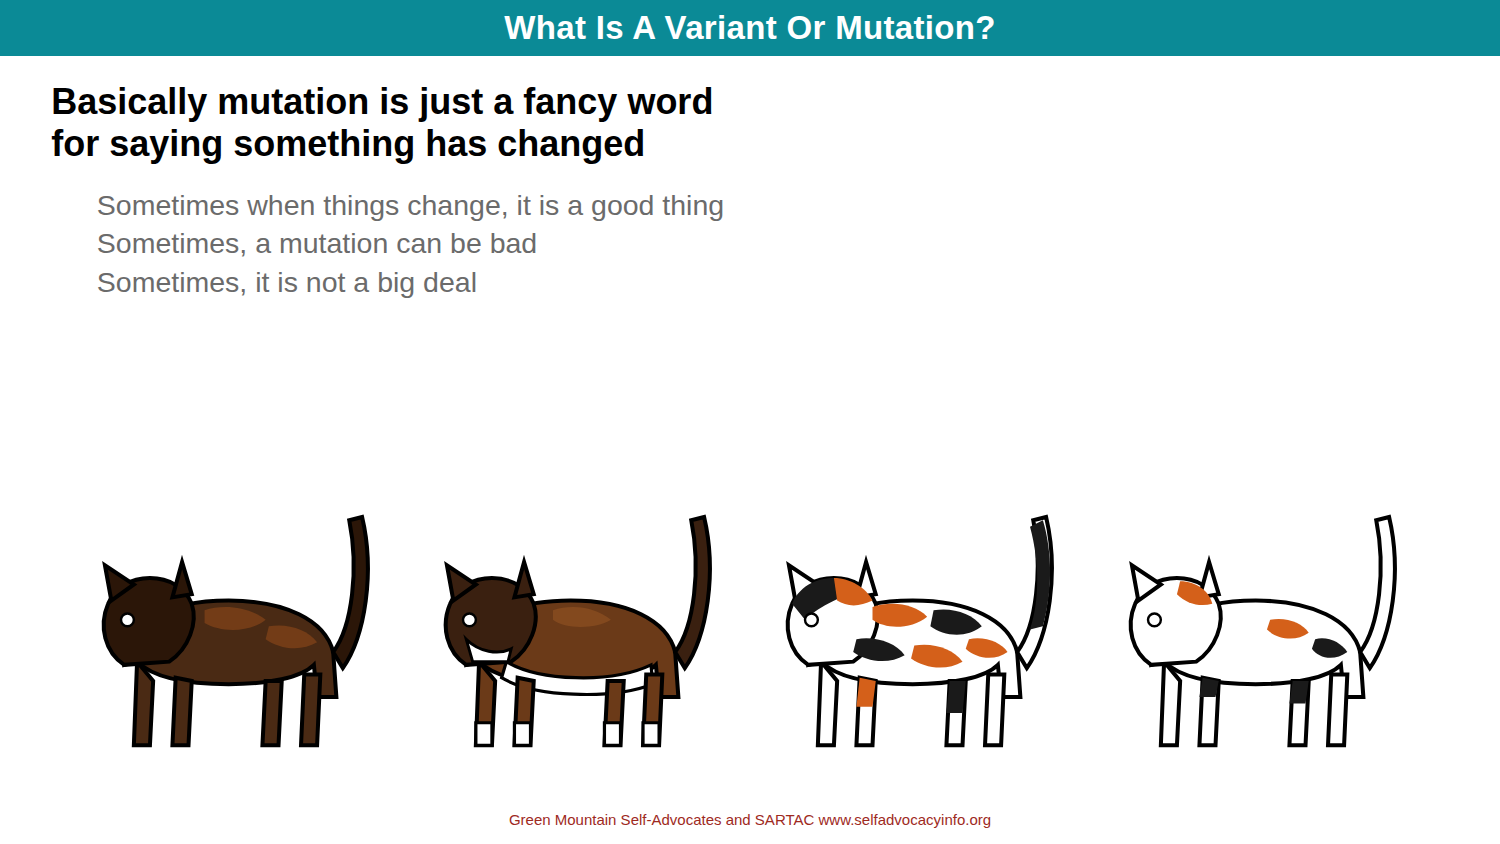What Is A Variant Or Mutation?
Basically mutation is just a fancy word
for saying something has changed
Sometimes when things change, it is a good thing
Sometimes, a mutation can be bad
Sometimes, it is not a big deal
Four cats showing different coat patterns, from almost entirely dark to almost entirely white, illustrating how changes can vary.
Green Mountain Self-Advocates and SARTAC www.selfadvocacyinfo.org